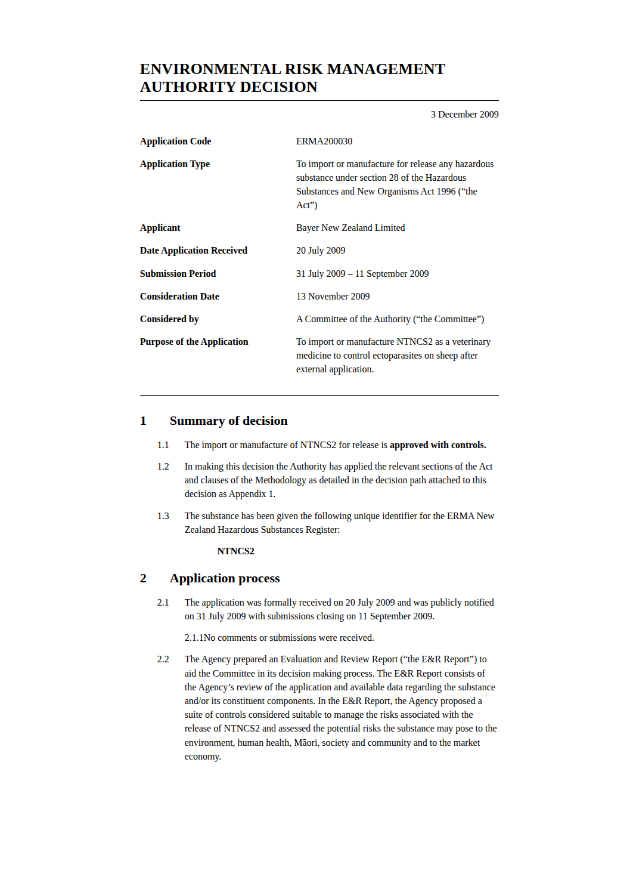ENVIRONMENTAL RISK MANAGEMENT
AUTHORITY DECISION
3 December 2009
| Application Code | ERMA200030 |
| Application Type | To import or manufacture for release any hazardous substance under section 28 of the Hazardous Substances and New Organisms Act 1996 (“the Act”) |
| Applicant | Bayer New Zealand Limited |
| Date Application Received | 20 July 2009 |
| Submission Period | 31 July 2009 – 11 September 2009 |
| Consideration Date | 13 November 2009 |
| Considered by | A Committee of the Authority (“the Committee”) |
| Purpose of the Application | To import or manufacture NTNCS2 as a veterinary medicine to control ectoparasites on sheep after external application. |
1 Summary of decision
1.1
The import or manufacture of NTNCS2 for release is approved with controls.
1.2
In making this decision the Authority has applied the relevant sections of the Act and clauses of the Methodology as detailed in the decision path attached to this decision as Appendix 1.
1.3
The substance has been given the following unique identifier for the ERMA New Zealand Hazardous Substances Register:
NTNCS2
2 Application process
2.1
The application was formally received on 20 July 2009 and was publicly notified on 31 July 2009 with submissions closing on 11 September 2009.
2.1.1
No comments or submissions were received.
2.2
The Agency prepared an Evaluation and Review Report (“the E&R Report”) to aid the Committee in its decision making process. The E&R Report consists of the Agency’s review of the application and available data regarding the substance and/or its constituent components. In the E&R Report, the Agency proposed a suite of controls considered suitable to manage the risks associated with the release of NTNCS2 and assessed the potential risks the substance may pose to the environment, human health, Māori, society and community and to the market economy.